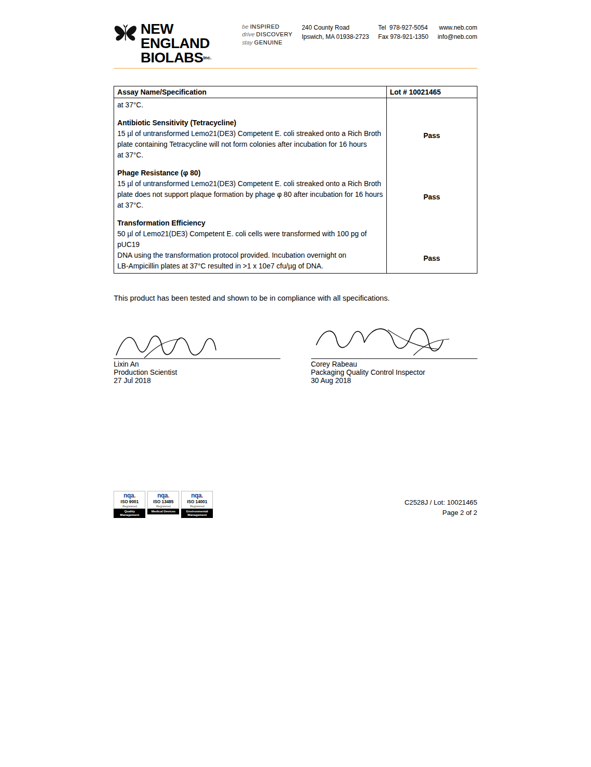NEW ENGLAND
BIOLABS Inc.
be INSPIRED
drive DISCOVERY
stay GENUINE
240 County Road
Ipswich, MA 01938-2723
Tel 978-927-5054
Fax 978-921-1350
www.neb.com
info@neb.com
| Assay Name/Specification | Lot # 10021465 |
| --- | --- |
| at 37°C. Antibiotic Sensitivity (Tetracycline) 15 µl of untransformed Lemo21(DE3) Competent E. coli streaked onto a Rich Broth plate containing Tetracycline will not form colonies after incubation for 16 hours at 37°C. Phage Resistance (φ 80) 15 µl of untransformed Lemo21(DE3) Competent E. coli streaked onto a Rich Broth plate does not support plaque formation by phage φ 80 after incubation for 16 hours at 37°C. Transformation Efficiency 50 µl of Lemo21(DE3) Competent E. coli cells were transformed with 100 pg of pUC19 DNA using the transformation protocol provided. Incubation overnight on LB-Ampicillin plates at 37°C resulted in >1 x 10e7 cfu/µg of DNA. | Pass Pass Pass |
This product has been tested and shown to be in compliance with all specifications.
Lixin An
Production Scientist
27 Jul 2018
Corey Rabeau
Packaging Quality Control Inspector
30 Aug 2018
nqa.
ISO 9001
Registered
Quality
Management
nqa.
ISO 13485
Registered
Medical Devices
nqa.
ISO 14001
Registered
Environmental
Management
C2528J / Lot: 10021465
Page 2 of 2